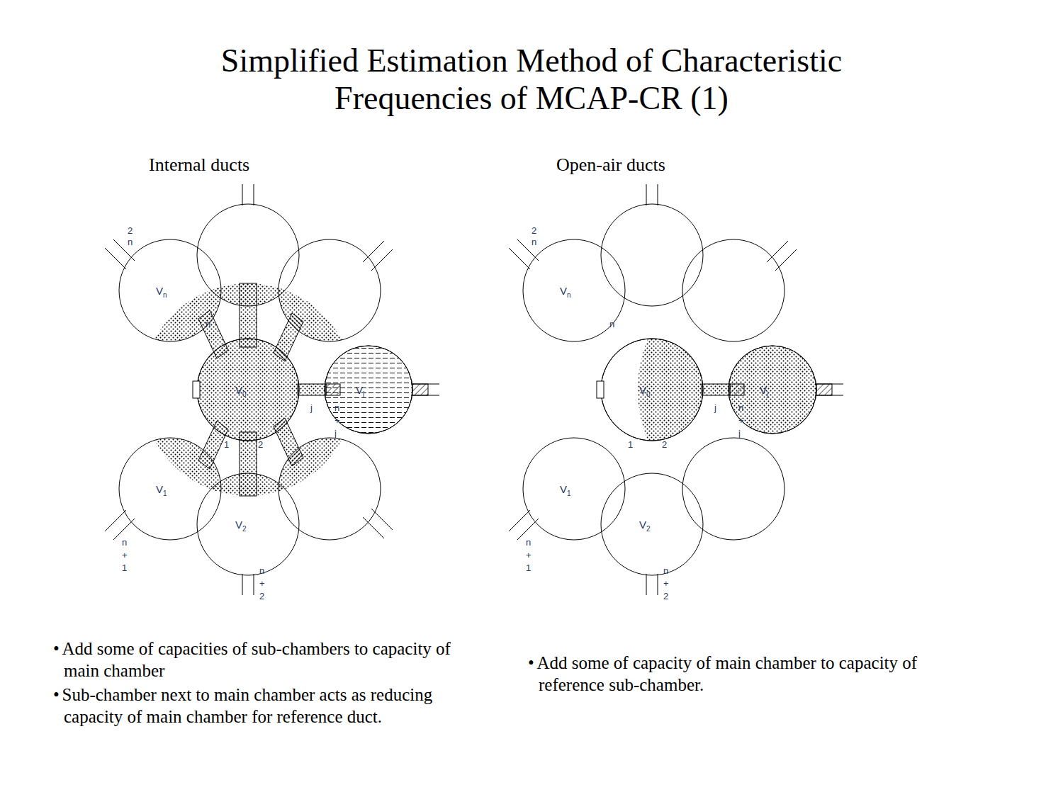Simplified Estimation Method of Characteristic
Frequencies of MCAP-CR (1)
Internal ducts
Open-air ducts
Vn V0 Vj V1 V2 n 1 2 j 2 n n + j n + 1 n + 2
Vn V0 Vj V1 V2 n 1 2 j 2 n n + j n + 1 n + 2
Add some of capacities of sub-chambers to capacity of main chamber
Sub-chamber next to main chamber acts as reducing capacity of main chamber for reference duct.
Add some of capacity of main chamber to capacity of reference sub-chamber.